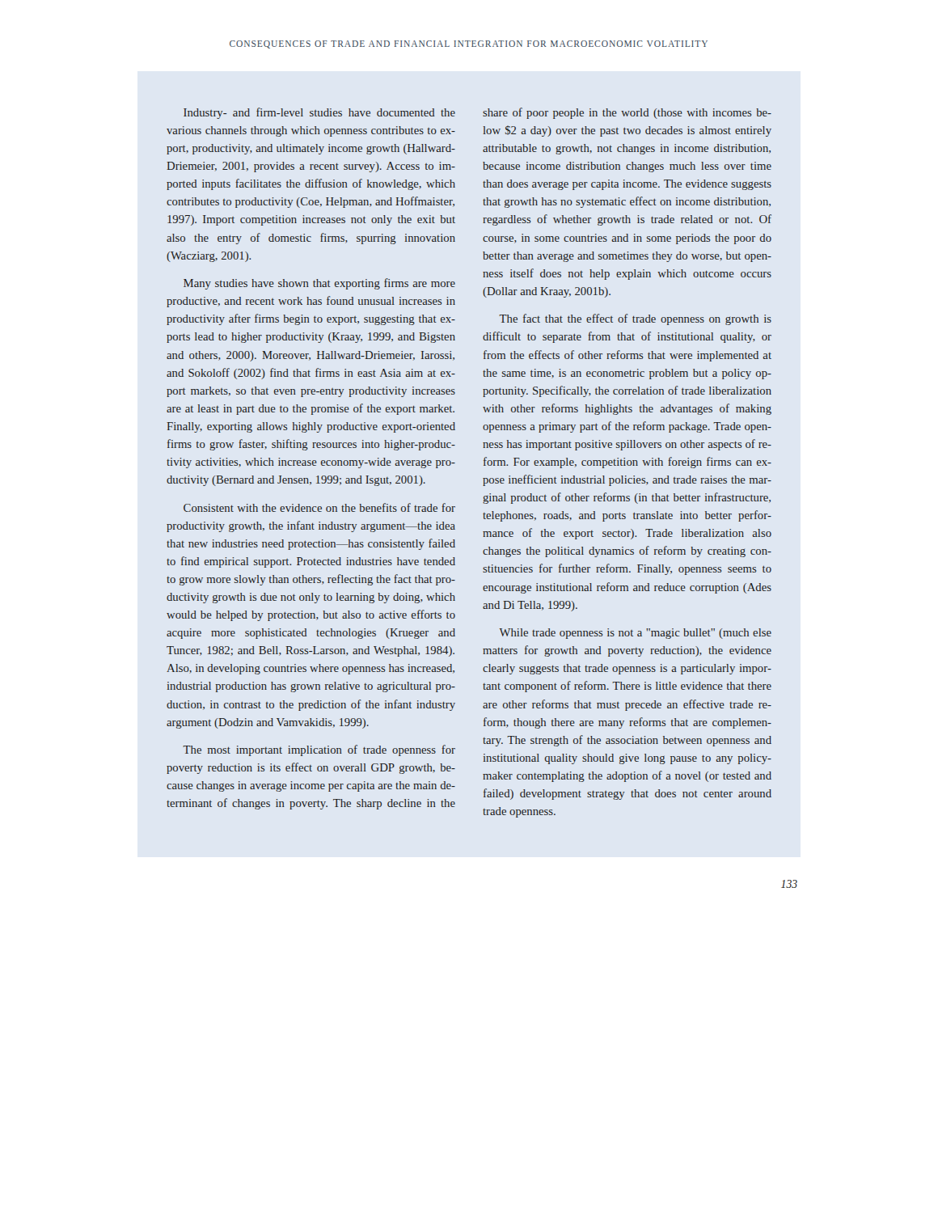Consequences of Trade and Financial Integration for Macroeconomic Volatility
Industry- and firm-level studies have documented the various channels through which openness contributes to export, productivity, and ultimately income growth (Hallward-Driemeier, 2001, provides a recent survey). Access to imported inputs facilitates the diffusion of knowledge, which contributes to productivity (Coe, Helpman, and Hoffmaister, 1997). Import competition increases not only the exit but also the entry of domestic firms, spurring innovation (Wacziarg, 2001).
Many studies have shown that exporting firms are more productive, and recent work has found unusual increases in productivity after firms begin to export, suggesting that exports lead to higher productivity (Kraay, 1999, and Bigsten and others, 2000). Moreover, Hallward-Driemeier, Iarossi, and Sokoloff (2002) find that firms in east Asia aim at export markets, so that even pre-entry productivity increases are at least in part due to the promise of the export market. Finally, exporting allows highly productive export-oriented firms to grow faster, shifting resources into higher-productivity activities, which increase economy-wide average productivity (Bernard and Jensen, 1999; and Isgut, 2001).
Consistent with the evidence on the benefits of trade for productivity growth, the infant industry argument—the idea that new industries need protection—has consistently failed to find empirical support. Protected industries have tended to grow more slowly than others, reflecting the fact that productivity growth is due not only to learning by doing, which would be helped by protection, but also to active efforts to acquire more sophisticated technologies (Krueger and Tuncer, 1982; and Bell, Ross-Larson, and Westphal, 1984). Also, in developing countries where openness has increased, industrial production has grown relative to agricultural production, in contrast to the prediction of the infant industry argument (Dodzin and Vamvakidis, 1999).
The most important implication of trade openness for poverty reduction is its effect on overall GDP growth, because changes in average income per capita are the main determinant of changes in poverty. The sharp decline in the share of poor people in the world (those with incomes below $2 a day) over the past two decades is almost entirely attributable to growth, not changes in income distribution, because income distribution changes much less over time than does average per capita income. The evidence suggests that growth has no systematic effect on income distribution, regardless of whether growth is trade related or not. Of course, in some countries and in some periods the poor do better than average and sometimes they do worse, but openness itself does not help explain which outcome occurs (Dollar and Kraay, 2001b).
The fact that the effect of trade openness on growth is difficult to separate from that of institutional quality, or from the effects of other reforms that were implemented at the same time, is an econometric problem but a policy opportunity. Specifically, the correlation of trade liberalization with other reforms highlights the advantages of making openness a primary part of the reform package. Trade openness has important positive spillovers on other aspects of reform. For example, competition with foreign firms can expose inefficient industrial policies, and trade raises the marginal product of other reforms (in that better infrastructure, telephones, roads, and ports translate into better performance of the export sector). Trade liberalization also changes the political dynamics of reform by creating constituencies for further reform. Finally, openness seems to encourage institutional reform and reduce corruption (Ades and Di Tella, 1999).
While trade openness is not a "magic bullet" (much else matters for growth and poverty reduction), the evidence clearly suggests that trade openness is a particularly important component of reform. There is little evidence that there are other reforms that must precede an effective trade reform, though there are many reforms that are complementary. The strength of the association between openness and institutional quality should give long pause to any policymaker contemplating the adoption of a novel (or tested and failed) development strategy that does not center around trade openness.
133